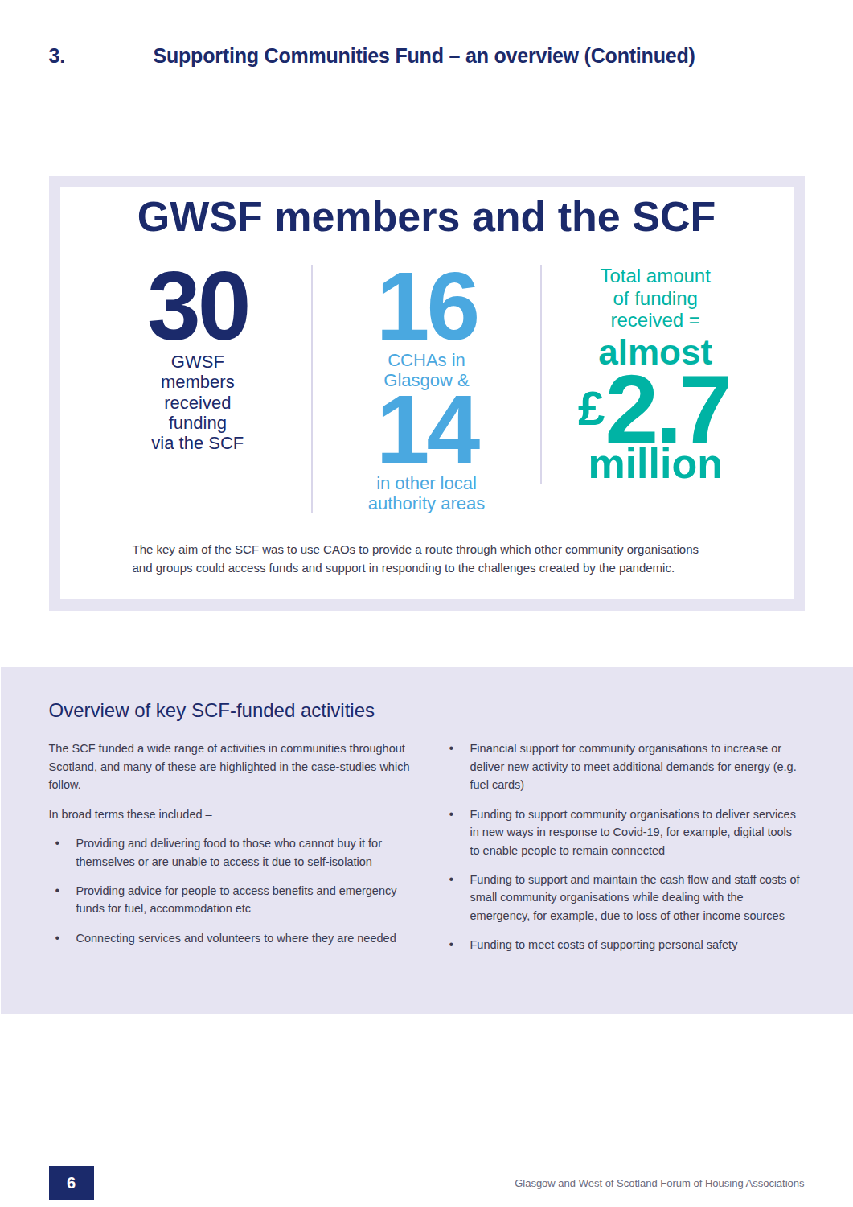3. Supporting Communities Fund – an overview (Continued)
GWSF members and the SCF
30
GWSF
members
received
funding
via the SCF
16
CCHAs in
Glasgow &
14
in other local
authority areas
Total amount
of funding
received =
almost
£2.7
million
The key aim of the SCF was to use CAOs to provide a route through which other community organisations and groups could access funds and support in responding to the challenges created by the pandemic.
Overview of key SCF-funded activities
The SCF funded a wide range of activities in communities throughout Scotland, and many of these are highlighted in the case-studies which follow.
In broad terms these included –
Providing and delivering food to those who cannot buy it for themselves or are unable to access it due to self-isolation
Providing advice for people to access benefits and emergency funds for fuel, accommodation etc
Connecting services and volunteers to where they are needed
Financial support for community organisations to increase or deliver new activity to meet additional demands for energy (e.g. fuel cards)
Funding to support community organisations to deliver services in new ways in response to Covid-19, for example, digital tools to enable people to remain connected
Funding to support and maintain the cash flow and staff costs of small community organisations while dealing with the emergency, for example, due to loss of other income sources
Funding to meet costs of supporting personal safety
6
Glasgow and West of Scotland Forum of Housing Associations